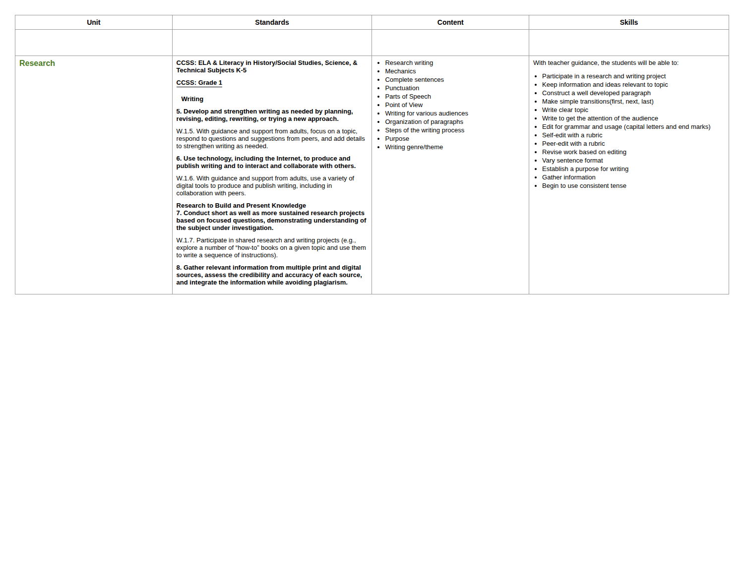| Unit | Standards | Content | Skills |
| --- | --- | --- | --- |
| Research | CCSS: ELA & Literacy in History/Social Studies, Science, & Technical Subjects K-5 CCSS: Grade 1 Writing 5. Develop and strengthen writing as needed by planning, revising, editing, rewriting, or trying a new approach. W.1.5. With guidance and support from adults, focus on a topic, respond to questions and suggestions from peers, and add details to strengthen writing as needed. 6. Use technology, including the Internet, to produce and publish writing and to interact and collaborate with others. W.1.6. With guidance and support from adults, use a variety of digital tools to produce and publish writing, including in collaboration with peers. Research to Build and Present Knowledge 7. Conduct short as well as more sustained research projects based on focused questions, demonstrating understanding of the subject under investigation. W.1.7. Participate in shared research and writing projects (e.g., explore a number of “how-to” books on a given topic and use them to write a sequence of instructions). 8. Gather relevant information from multiple print and digital sources, assess the credibility and accuracy of each source, and integrate the information while avoiding plagiarism. | Research writing Mechanics Complete sentences Punctuation Parts of Speech Point of View Writing for various audiences Organization of paragraphs Steps of the writing process Purpose Writing genre/theme | With teacher guidance, the students will be able to: Participate in a research and writing project Keep information and ideas relevant to topic Construct a well developed paragraph Make simple transitions(first, next, last) Write clear topic Write to get the attention of the audience Edit for grammar and usage (capital letters and end marks) Self-edit with a rubric Peer-edit with a rubric Revise work based on editing Vary sentence format Establish a purpose for writing Gather information Begin to use consistent tense |